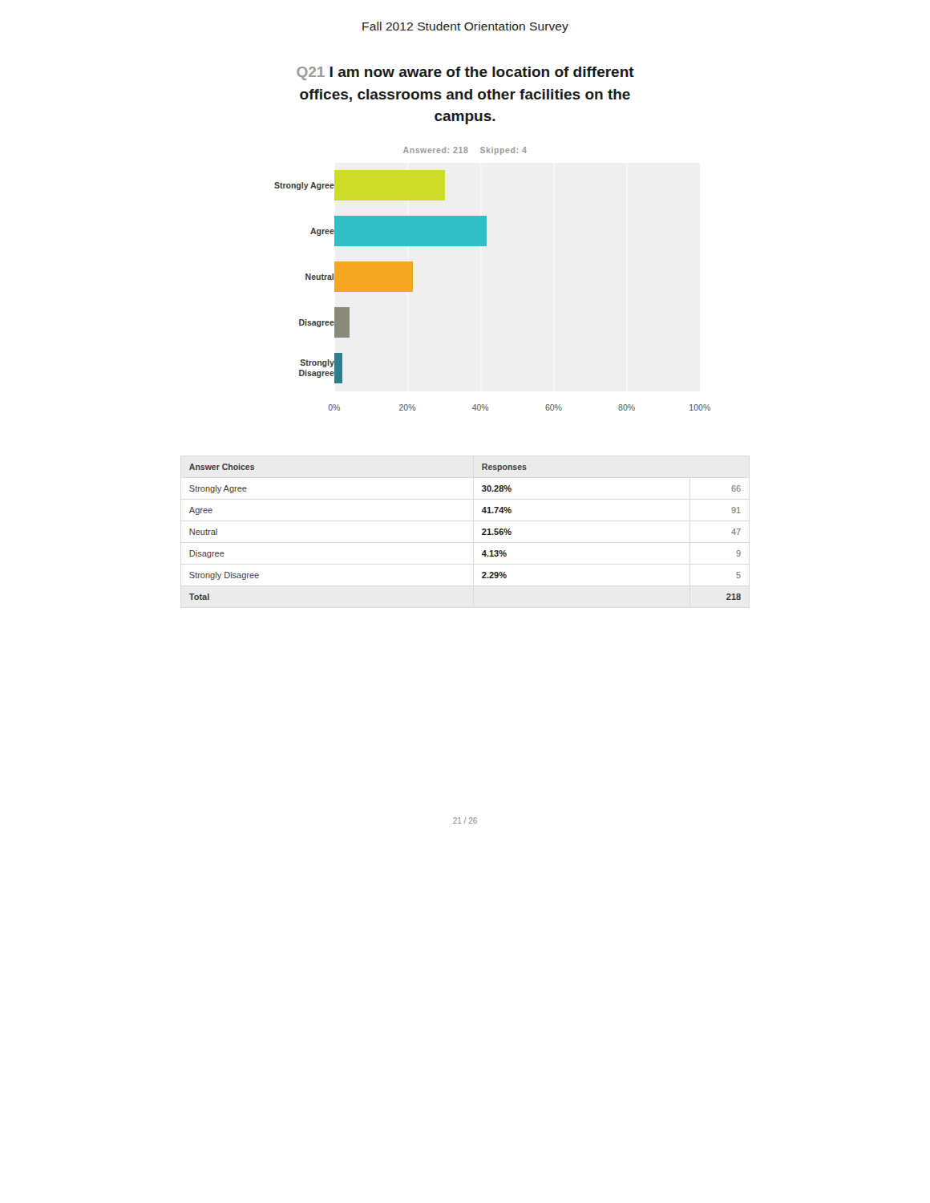Fall 2012 Student Orientation Survey
Q21 I am now aware of the location of different offices, classrooms and other facilities on the campus.
Answered: 218 Skipped: 4
| Strongly Agree | |
| Agree | |
| Neutral | |
| Disagree | |
| Strongly Disagree | |
0% 20% 40% 60% 80% 100%
| Answer Choices | Responses |
| --- | --- |
| Strongly Agree | 30.28% | 66 |
| Agree | 41.74% | 91 |
| Neutral | 21.56% | 47 |
| Disagree | 4.13% | 9 |
| Strongly Disagree | 2.29% | 5 |
| Total | | 218 |
21 / 26